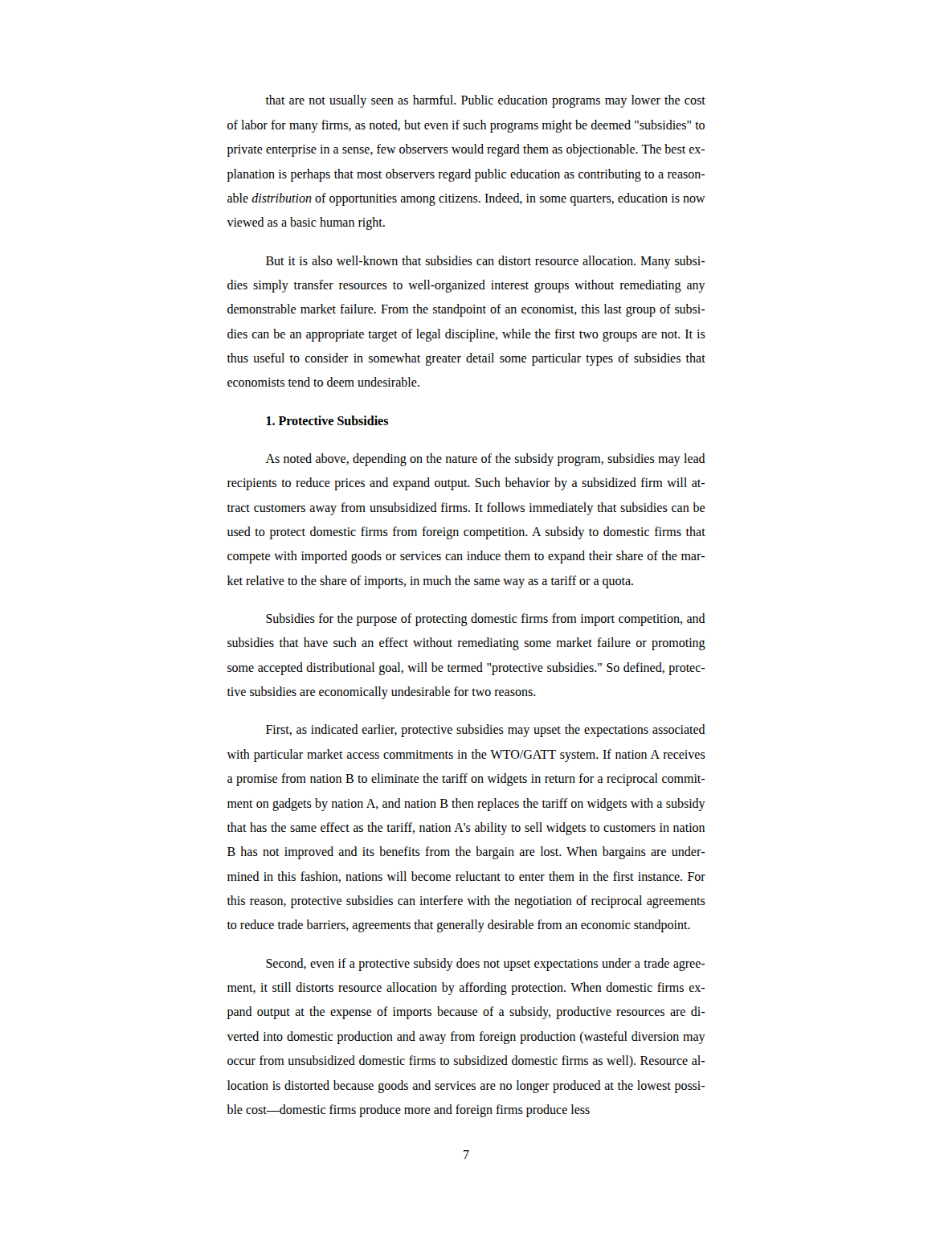that are not usually seen as harmful. Public education programs may lower the cost of labor for many firms, as noted, but even if such programs might be deemed "subsidies" to private enterprise in a sense, few observers would regard them as objectionable. The best explanation is perhaps that most observers regard public education as contributing to a reasonable distribution of opportunities among citizens. Indeed, in some quarters, education is now viewed as a basic human right.
But it is also well-known that subsidies can distort resource allocation. Many subsidies simply transfer resources to well-organized interest groups without remediating any demonstrable market failure. From the standpoint of an economist, this last group of subsidies can be an appropriate target of legal discipline, while the first two groups are not. It is thus useful to consider in somewhat greater detail some particular types of subsidies that economists tend to deem undesirable.
1. Protective Subsidies
As noted above, depending on the nature of the subsidy program, subsidies may lead recipients to reduce prices and expand output. Such behavior by a subsidized firm will attract customers away from unsubsidized firms. It follows immediately that subsidies can be used to protect domestic firms from foreign competition. A subsidy to domestic firms that compete with imported goods or services can induce them to expand their share of the market relative to the share of imports, in much the same way as a tariff or a quota.
Subsidies for the purpose of protecting domestic firms from import competition, and subsidies that have such an effect without remediating some market failure or promoting some accepted distributional goal, will be termed "protective subsidies." So defined, protective subsidies are economically undesirable for two reasons.
First, as indicated earlier, protective subsidies may upset the expectations associated with particular market access commitments in the WTO/GATT system. If nation A receives a promise from nation B to eliminate the tariff on widgets in return for a reciprocal commitment on gadgets by nation A, and nation B then replaces the tariff on widgets with a subsidy that has the same effect as the tariff, nation A's ability to sell widgets to customers in nation B has not improved and its benefits from the bargain are lost. When bargains are undermined in this fashion, nations will become reluctant to enter them in the first instance. For this reason, protective subsidies can interfere with the negotiation of reciprocal agreements to reduce trade barriers, agreements that generally desirable from an economic standpoint.
Second, even if a protective subsidy does not upset expectations under a trade agreement, it still distorts resource allocation by affording protection. When domestic firms expand output at the expense of imports because of a subsidy, productive resources are diverted into domestic production and away from foreign production (wasteful diversion may occur from unsubsidized domestic firms to subsidized domestic firms as well). Resource allocation is distorted because goods and services are no longer produced at the lowest possible cost—domestic firms produce more and foreign firms produce less
7